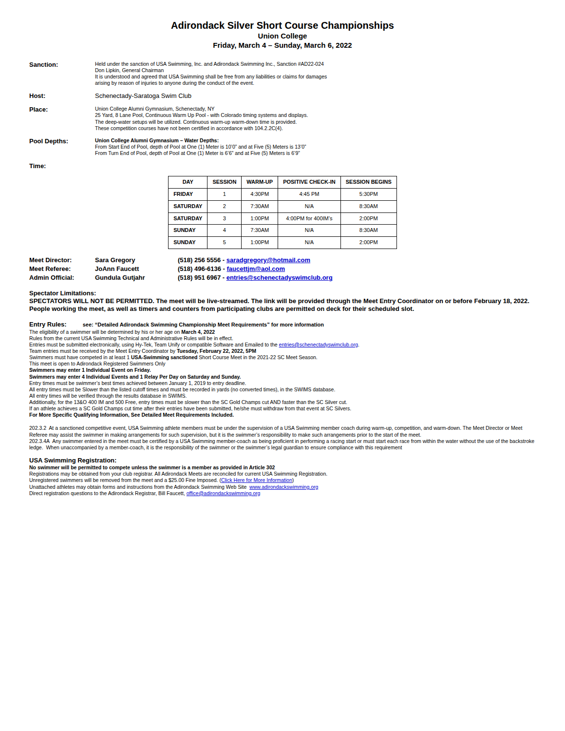Adirondack Silver Short Course Championships
Union College
Friday, March 4 – Sunday, March 6, 2022
Sanction:
Held under the sanction of USA Swimming, Inc. and Adirondack Swimming Inc., Sanction #AD22-024
Don Lipkin, General Chairman
It is understood and agreed that USA Swimming shall be free from any liabilities or claims for damages
arising by reason of injuries to anyone during the conduct of the event.
Host:
Schenectady-Saratoga Swim Club
Place:
Union College Alumni Gymnasium, Schenectady, NY
25 Yard, 8 Lane Pool, Continuous Warm Up Pool - with Colorado timing systems and displays.
The deep-water setups will be utilized. Continuous warm-up warm-down time is provided.
These competition courses have not been certified in accordance with 104.2.2C(4).
Pool Depths:
Union College Alumni Gymnasium – Water Depths:
From Start End of Pool, depth of Pool at One (1) Meter is 10’0” and at Five (5) Meters is 13’0”
From Turn End of Pool, depth of Pool at One (1) Meter is 6’6” and at Five (5) Meters is 6’9”
Time:
| DAY | SESSION | WARM-UP | POSITIVE CHECK-IN | SESSION BEGINS |
| --- | --- | --- | --- | --- |
| FRIDAY | 1 | 4:30PM | 4:45 PM | 5:30PM |
| SATURDAY | 2 | 7:30AM | N/A | 8:30AM |
| SATURDAY | 3 | 1:00PM | 4:00PM for 400IM’s | 2:00PM |
| SUNDAY | 4 | 7:30AM | N/A | 8:30AM |
| SUNDAY | 5 | 1:00PM | N/A | 2:00PM |
| Meet Director: | Sara Gregory | (518) 256 5556 - saradgregory@hotmail.com |
| Meet Referee: | JoAnn Faucett | (518) 496-6136 - faucettjm@aol.com |
| Admin Official: | Gundula Gutjahr | (518) 951 6967 - entries@schenectadyswimclub.org |
Spectator Limitations:
SPECTATORS WILL NOT BE PERMITTED. The meet will be live-streamed. The link will be provided through the Meet Entry Coordinator on or before February 18, 2022. People working the meet, as well as timers and counters from participating clubs are permitted on deck for their scheduled slot.
Entry Rules: see: “Detailed Adirondack Swimming Championship Meet Requirements” for more information
The eligibility of a swimmer will be determined by his or her age on March 4, 2022
Rules from the current USA Swimming Technical and Administrative Rules will be in effect.
Entries must be submitted electronically, using Hy-Tek, Team Unify or compatible Software and Emailed to the entries@schenectadyswimclub.org.
Team entries must be received by the Meet Entry Coordinator by Tuesday, February 22, 2022, 5PM
Swimmers must have competed in at least 1 USA-Swimming sanctioned Short Course Meet in the 2021-22 SC Meet Season.
This meet is open to Adirondack Registered Swimmers Only
Swimmers may enter 1 Individual Event on Friday.
Swimmers may enter 4 Individual Events and 1 Relay Per Day on Saturday and Sunday.
Entry times must be swimmer’s best times achieved between January 1, 2019 to entry deadline.
All entry times must be Slower than the listed cutoff times and must be recorded in yards (no converted times), in the SWIMS database.
All entry times will be verified through the results database in SWIMS.
Additionally, for the 13&O 400 IM and 500 Free, entry times must be slower than the SC Gold Champs cut AND faster than the SC Silver cut.
If an athlete achieves a SC Gold Champs cut time after their entries have been submitted, he/she must withdraw from that event at SC Silvers.
For More Specific Qualifying Information, See Detailed Meet Requirements Included.
202.3.2 At a sanctioned competitive event, USA Swimming athlete members must be under the supervision of a USA Swimming member coach during warm-up, competition, and warm-down. The Meet Director or Meet Referee may assist the swimmer in making arrangements for such supervision, but it is the swimmer’s responsibility to make such arrangements prior to the start of the meet.
202.3.4A Any swimmer entered in the meet must be certified by a USA Swimming member-coach as being proficient in performing a racing start or must start each race from within the water without the use of the backstroke ledge. When unaccompanied by a member-coach, it is the responsibility of the swimmer or the swimmer’s legal guardian to ensure compliance with this requirement
USA Swimming Registration:
No swimmer will be permitted to compete unless the swimmer is a member as provided in Article 302
Registrations may be obtained from your club registrar. All Adirondack Meets are reconciled for current USA Swimming Registration.
Unregistered swimmers will be removed from the meet and a $25.00 Fine Imposed. (Click Here for More Information)
Unattached athletes may obtain forms and instructions from the Adirondack Swimming Web Site www.adirondackswimming.org
Direct registration questions to the Adirondack Registrar, Bill Faucett, office@adirondackswimming.org